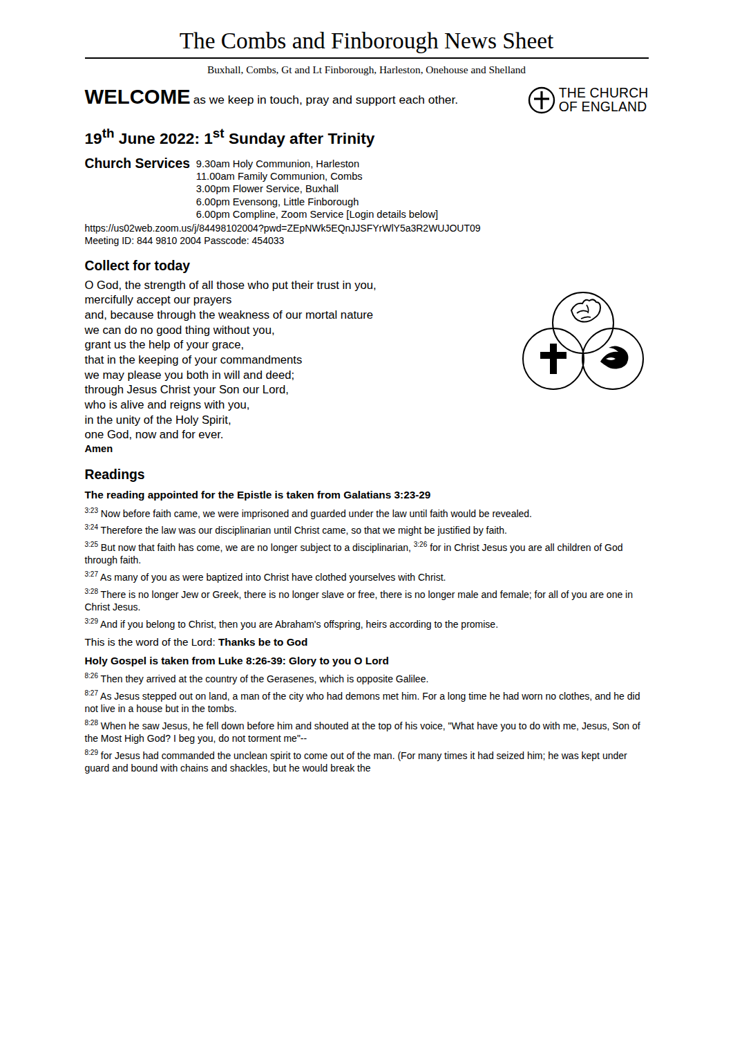The Combs and Finborough News Sheet
Buxhall, Combs, Gt and Lt Finborough, Harleston, Onehouse and Shelland
WELCOME as we keep in touch, pray and support each other.
THE CHURCH
OF ENGLAND
19th June 2022: 1st Sunday after Trinity
Church Services
9.30am Holy Communion, Harleston
11.00am Family Communion, Combs
3.00pm Flower Service, Buxhall
6.00pm Evensong, Little Finborough
6.00pm Compline, Zoom Service [Login details below]
https://us02web.zoom.us/j/84498102004?pwd=ZEpNWk5EQnJJSFYrWlY5a3R2WUJOUT09
Meeting ID: 844 9810 2004 Passcode: 454033
Collect for today
O God, the strength of all those who put their trust in you,
mercifully accept our prayers
and, because through the weakness of our mortal nature
we can do no good thing without you,
grant us the help of your grace,
that in the keeping of your commandments
we may please you both in will and deed;
through Jesus Christ your Son our Lord,
who is alive and reigns with you,
in the unity of the Holy Spirit,
one God, now and for ever.
Amen
Readings
The reading appointed for the Epistle is taken from Galatians 3:23-29
3:23 Now before faith came, we were imprisoned and guarded under the law until faith would be revealed.
3:24 Therefore the law was our disciplinarian until Christ came, so that we might be justified by faith.
3:25 But now that faith has come, we are no longer subject to a disciplinarian, 3:26 for in Christ Jesus you are all children of God through faith.
3:27 As many of you as were baptized into Christ have clothed yourselves with Christ.
3:28 There is no longer Jew or Greek, there is no longer slave or free, there is no longer male and female; for all of you are one in Christ Jesus.
3:29 And if you belong to Christ, then you are Abraham's offspring, heirs according to the promise.
This is the word of the Lord: Thanks be to God
Holy Gospel is taken from Luke 8:26-39: Glory to you O Lord
8:26 Then they arrived at the country of the Gerasenes, which is opposite Galilee.
8:27 As Jesus stepped out on land, a man of the city who had demons met him. For a long time he had worn no clothes, and he did not live in a house but in the tombs.
8:28 When he saw Jesus, he fell down before him and shouted at the top of his voice, "What have you to do with me, Jesus, Son of the Most High God? I beg you, do not torment me"--
8:29 for Jesus had commanded the unclean spirit to come out of the man. (For many times it had seized him; he was kept under guard and bound with chains and shackles, but he would break the